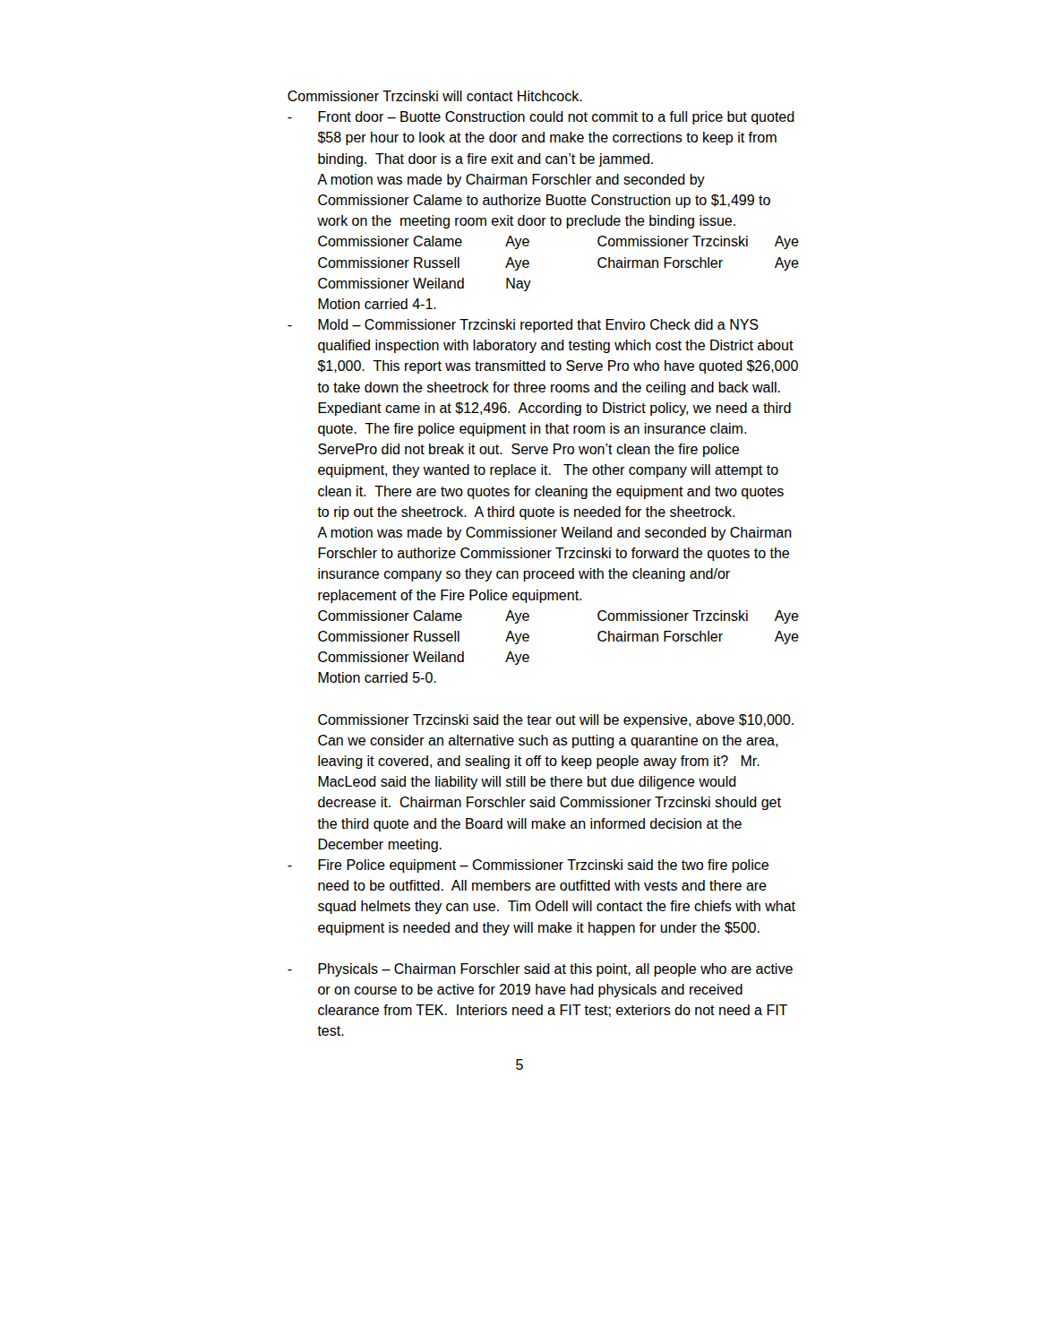Commissioner Trzcinski will contact Hitchcock.
-
Front door – Buotte Construction could not commit to a full price but quoted $58 per hour to look at the door and make the corrections to keep it from binding. That door is a fire exit and can’t be jammed.
A motion was made by Chairman Forschler and seconded by Commissioner Calame to authorize Buotte Construction up to $1,499 to work on the meeting room exit door to preclude the binding issue.
| Commissioner Calame | Aye | Commissioner Trzcinski | Aye |
| Commissioner Russell | Aye | Chairman Forschler | Aye |
| Commissioner Weiland | Nay | | |
Motion carried 4-1.
-
Mold – Commissioner Trzcinski reported that Enviro Check did a NYS qualified inspection with laboratory and testing which cost the District about $1,000. This report was transmitted to Serve Pro who have quoted $26,000 to take down the sheetrock for three rooms and the ceiling and back wall. Expediant came in at $12,496. According to District policy, we need a third quote. The fire police equipment in that room is an insurance claim. ServePro did not break it out. Serve Pro won’t clean the fire police equipment, they wanted to replace it. The other company will attempt to clean it. There are two quotes for cleaning the equipment and two quotes to rip out the sheetrock. A third quote is needed for the sheetrock.
A motion was made by Commissioner Weiland and seconded by Chairman Forschler to authorize Commissioner Trzcinski to forward the quotes to the insurance company so they can proceed with the cleaning and/or replacement of the Fire Police equipment.
| Commissioner Calame | Aye | Commissioner Trzcinski | Aye |
| Commissioner Russell | Aye | Chairman Forschler | Aye |
| Commissioner Weiland | Aye | | |
Motion carried 5-0.
Commissioner Trzcinski said the tear out will be expensive, above $10,000. Can we consider an alternative such as putting a quarantine on the area, leaving it covered, and sealing it off to keep people away from it? Mr. MacLeod said the liability will still be there but due diligence would decrease it. Chairman Forschler said Commissioner Trzcinski should get the third quote and the Board will make an informed decision at the December meeting.
-
Fire Police equipment – Commissioner Trzcinski said the two fire police need to be outfitted. All members are outfitted with vests and there are squad helmets they can use. Tim Odell will contact the fire chiefs with what equipment is needed and they will make it happen for under the $500.
-
Physicals – Chairman Forschler said at this point, all people who are active or on course to be active for 2019 have had physicals and received clearance from TEK. Interiors need a FIT test; exteriors do not need a FIT test.
5